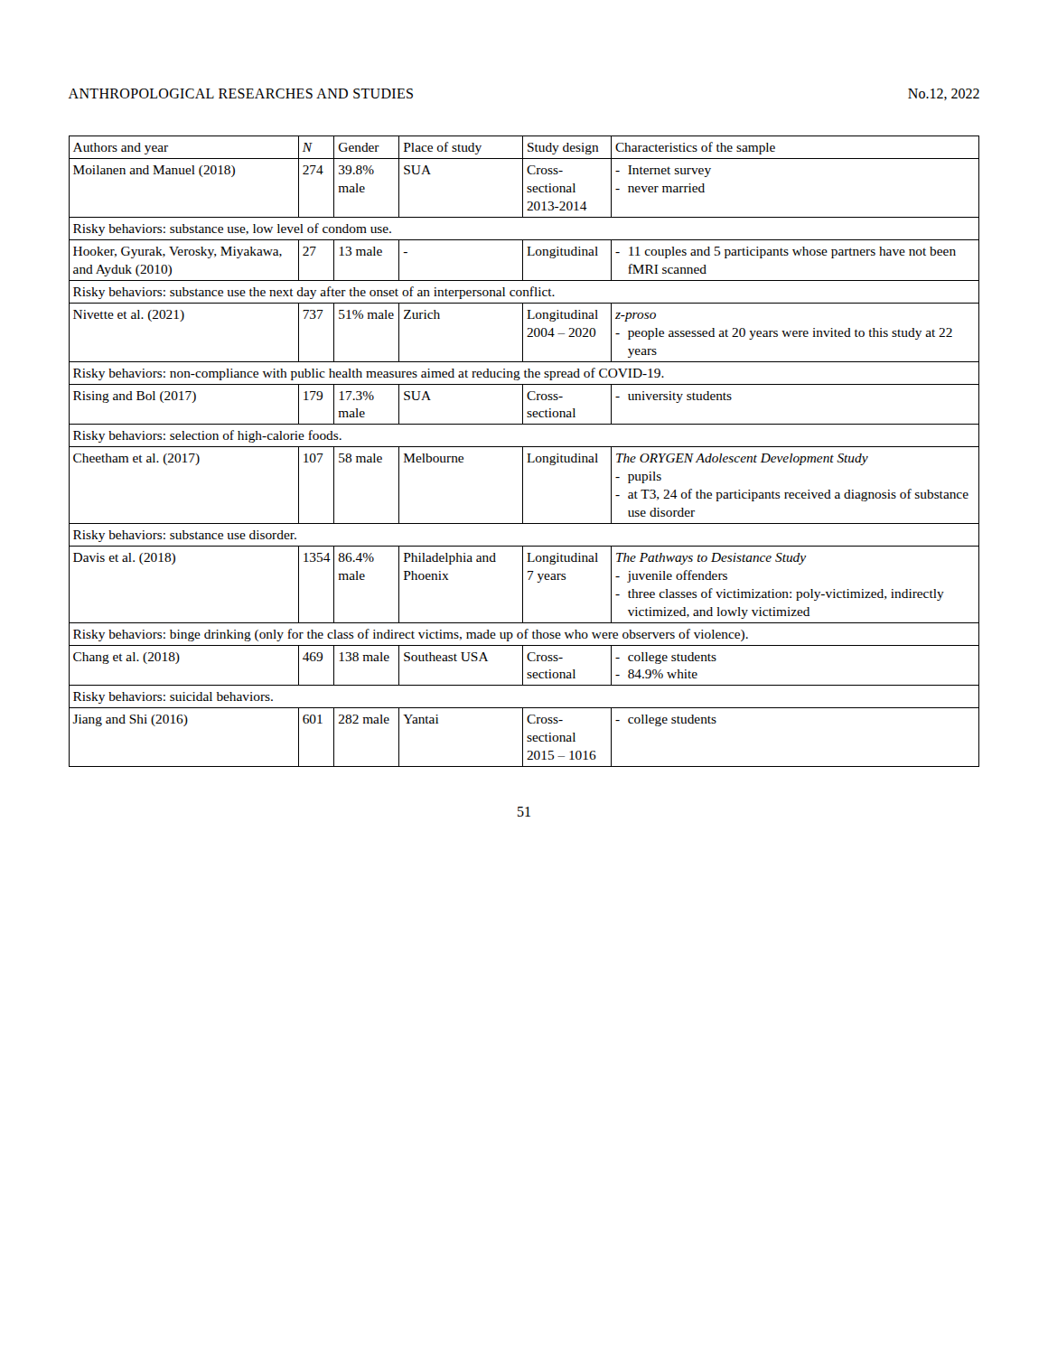ANTHROPOLOGICAL RESEARCHES AND STUDIES No.12, 2022
| Authors and year | N | Gender | Place of study | Study design | Characteristics of the sample |
| --- | --- | --- | --- | --- | --- |
| Moilanen and Manuel (2018) | 274 | 39.8% male | SUA | Cross-sectional 2013-2014 | Internet survey never married |
| Risky behaviors: substance use, low level of condom use. |
| Hooker, Gyurak, Verosky, Miyakawa, and Ayduk (2010) | 27 | 13 male | - | Longitudinal | 11 couples and 5 participants whose partners have not been fMRI scanned |
| Risky behaviors: substance use the next day after the onset of an interpersonal conflict. |
| Nivette et al. (2021) | 737 | 51% male | Zurich | Longitudinal 2004 – 2020 | z-proso people assessed at 20 years were invited to this study at 22 years |
| Risky behaviors: non-compliance with public health measures aimed at reducing the spread of COVID-19. |
| Rising and Bol (2017) | 179 | 17.3% male | SUA | Cross-sectional | university students |
| Risky behaviors: selection of high-calorie foods. |
| Cheetham et al. (2017) | 107 | 58 male | Melbourne | Longitudinal | The ORYGEN Adolescent Development Study pupils at T3, 24 of the participants received a diagnosis of substance use disorder |
| Risky behaviors: substance use disorder. |
| Davis et al. (2018) | 1354 | 86.4% male | Philadelphia and Phoenix | Longitudinal 7 years | The Pathways to Desistance Study juvenile offenders three classes of victimization: poly-victimized, indirectly victimized, and lowly victimized |
| Risky behaviors: binge drinking (only for the class of indirect victims, made up of those who were observers of violence). |
| Chang et al. (2018) | 469 | 138 male | Southeast USA | Cross-sectional | college students 84.9% white |
| Risky behaviors: suicidal behaviors. |
| Jiang and Shi (2016) | 601 | 282 male | Yantai | Cross-sectional 2015 – 1016 | college students |
51